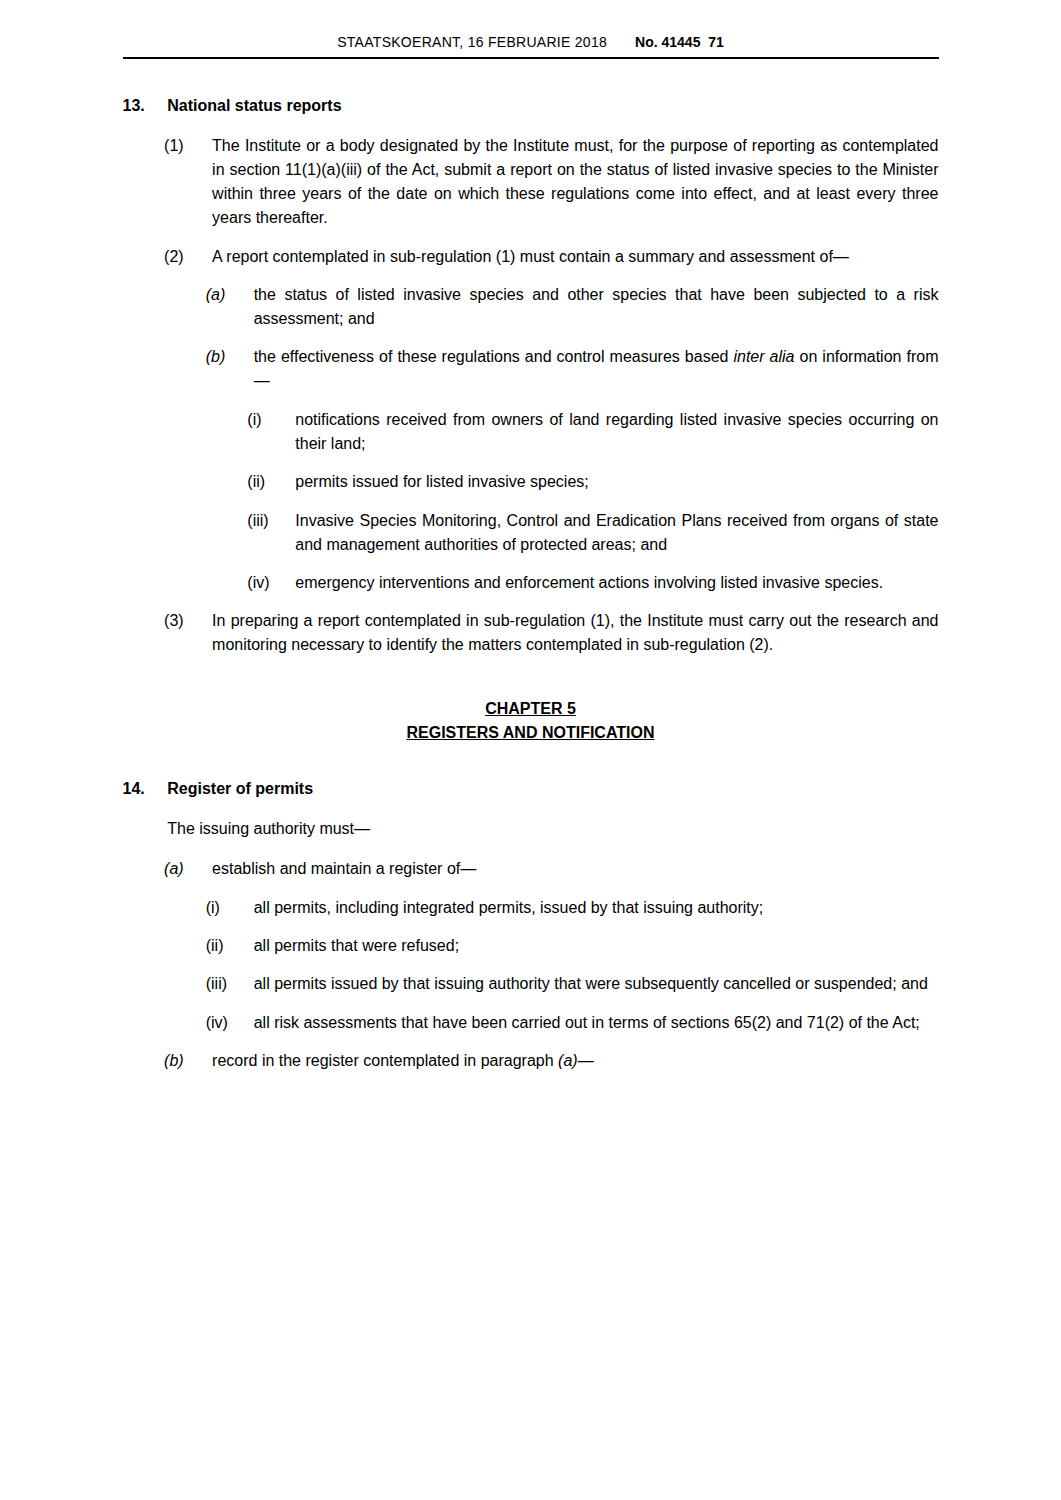STAATSKOERANT, 16 FEBRUARIE 2018 No. 41445 71
13.
National status reports
(1)
The Institute or a body designated by the Institute must, for the purpose of reporting as contemplated in section 11(1)(a)(iii) of the Act, submit a report on the status of listed invasive species to the Minister within three years of the date on which these regulations come into effect, and at least every three years thereafter.
(2)
A report contemplated in sub-regulation (1) must contain a summary and assessment of—
(a)
the status of listed invasive species and other species that have been subjected to a risk assessment; and
(b)
the effectiveness of these regulations and control measures based inter alia on information from—
(i)
notifications received from owners of land regarding listed invasive species occurring on their land;
(ii)
permits issued for listed invasive species;
(iii)
Invasive Species Monitoring, Control and Eradication Plans received from organs of state and management authorities of protected areas; and
(iv)
emergency interventions and enforcement actions involving listed invasive species.
(3)
In preparing a report contemplated in sub-regulation (1), the Institute must carry out the research and monitoring necessary to identify the matters contemplated in sub-regulation (2).
CHAPTER 5
REGISTERS AND NOTIFICATION
14.
Register of permits
The issuing authority must—
(a)
establish and maintain a register of—
(i)
all permits, including integrated permits, issued by that issuing authority;
(ii)
all permits that were refused;
(iii)
all permits issued by that issuing authority that were subsequently cancelled or suspended; and
(iv)
all risk assessments that have been carried out in terms of sections 65(2) and 71(2) of the Act;
(b)
record in the register contemplated in paragraph (a)—